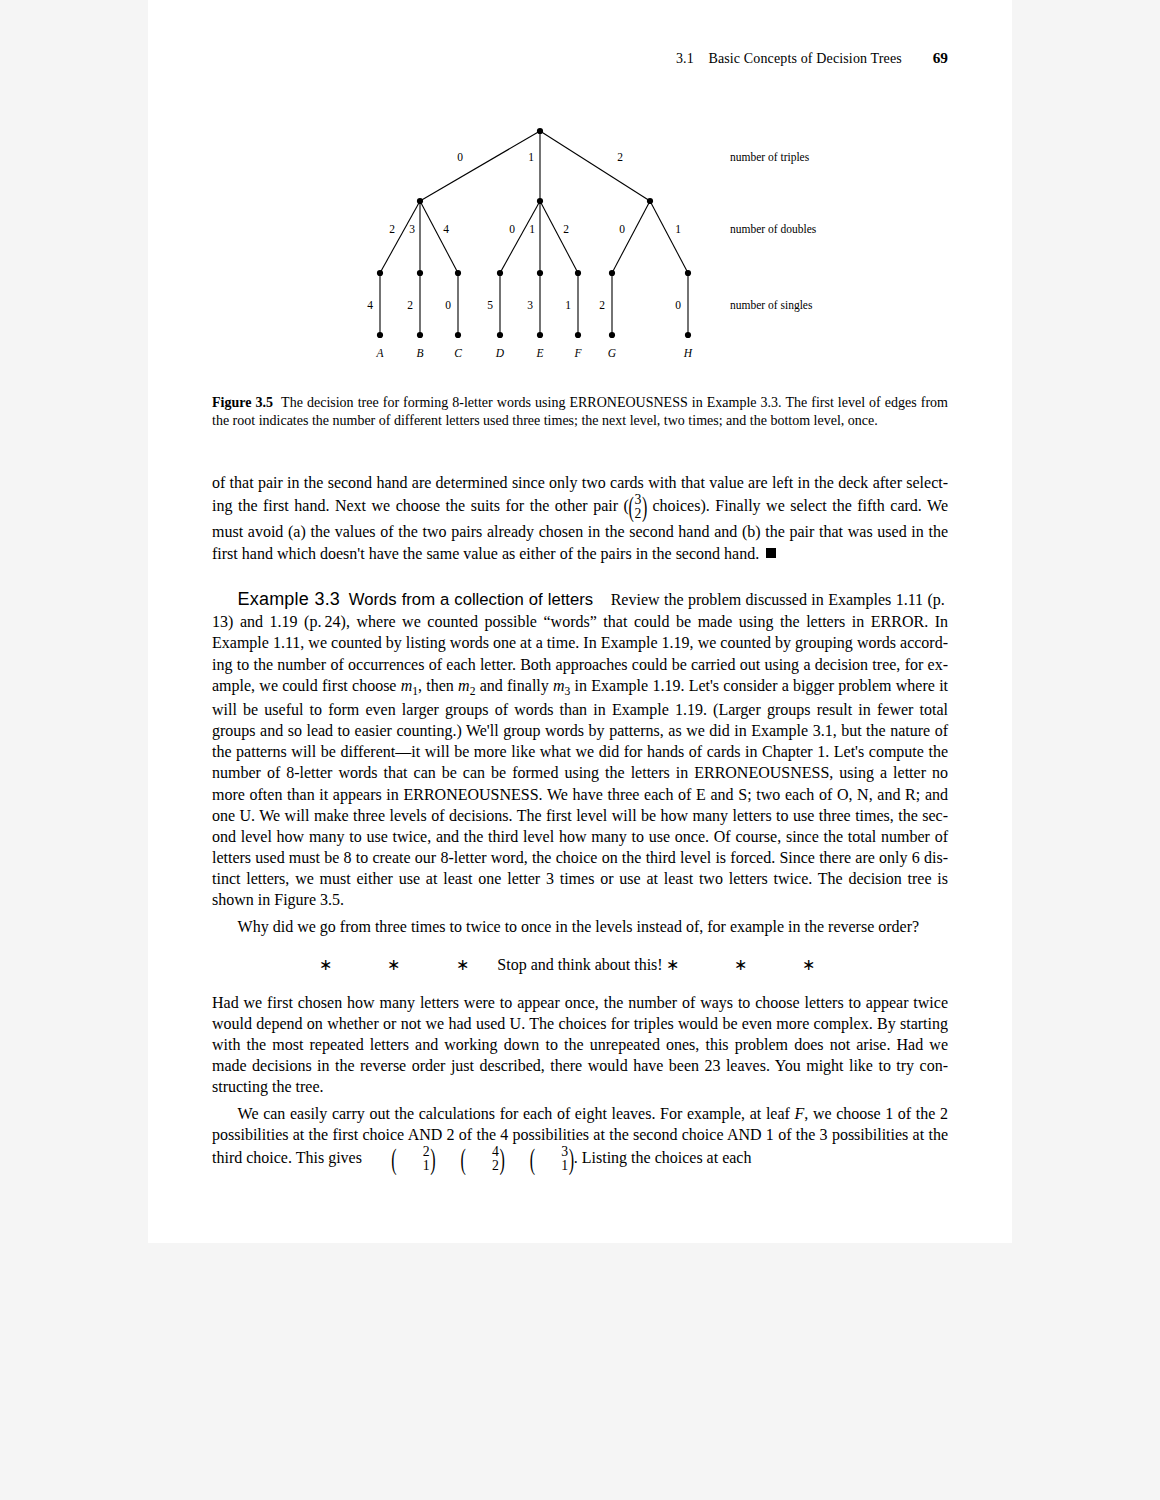3.1 Basic Concepts of Decision Trees 69
0 1 2 2 3 4 0 1 2 0 1 4 2 0 5 3 1 2 0 A B C D E F G H number of triples number of doubles number of singles
Figure 3.5 The decision tree for forming 8-letter words using ERRONEOUSNESS in Example 3.3. The first level of edges from the root indicates the number of different letters used three times; the next level, two times; and the bottom level, once.
of that pair in the second hand are determined since only two cards with that value are left in the deck after selecting the first hand. Next we choose the suits for the other pair (32 choices). Finally we select the fifth card. We must avoid (a) the values of the two pairs already chosen in the second hand and (b) the pair that was used in the first hand which doesn't have the same value as either of the pairs in the second hand.
Example 3.3 Words from a collection of letters Review the problem discussed in Examples 1.11 (p. 13) and 1.19 (p. 24), where we counted possible “words” that could be made using the letters in ERROR. In Example 1.11, we counted by listing words one at a time. In Example 1.19, we counted by grouping words according to the number of occurrences of each letter. Both approaches could be carried out using a decision tree, for example, we could first choose m1, then m2 and finally m3 in Example 1.19. Let's consider a bigger problem where it will be useful to form even larger groups of words than in Example 1.19. (Larger groups result in fewer total groups and so lead to easier counting.) We'll group words by patterns, as we did in Example 3.1, but the nature of the patterns will be different—it will be more like what we did for hands of cards in Chapter 1. Let's compute the number of 8-letter words that can be can be formed using the letters in ERRONEOUSNESS, using a letter no more often than it appears in ERRONEOUSNESS. We have three each of E and S; two each of O, N, and R; and one U. We will make three levels of decisions. The first level will be how many letters to use three times, the second level how many to use twice, and the third level how many to use once. Of course, since the total number of letters used must be 8 to create our 8-letter word, the choice on the third level is forced. Since there are only 6 distinct letters, we must either use at least one letter 3 times or use at least two letters twice. The decision tree is shown in Figure 3.5.
Why did we go from three times to twice to once in the levels instead of, for example in the reverse order?
∗ ∗ ∗Stop and think about this!∗ ∗ ∗
Had we first chosen how many letters were to appear once, the number of ways to choose letters to appear twice would depend on whether or not we had used U. The choices for triples would be even more complex. By starting with the most repeated letters and working down to the unrepeated ones, this problem does not arise. Had we made decisions in the reverse order just described, there would have been 23 leaves. You might like to try constructing the tree.
We can easily carry out the calculations for each of eight leaves. For example, at leaf F, we choose 1 of the 2 possibilities at the first choice AND 2 of the 4 possibilities at the second choice AND 1 of the 3 possibilities at the third choice. This gives 214231. Listing the choices at each